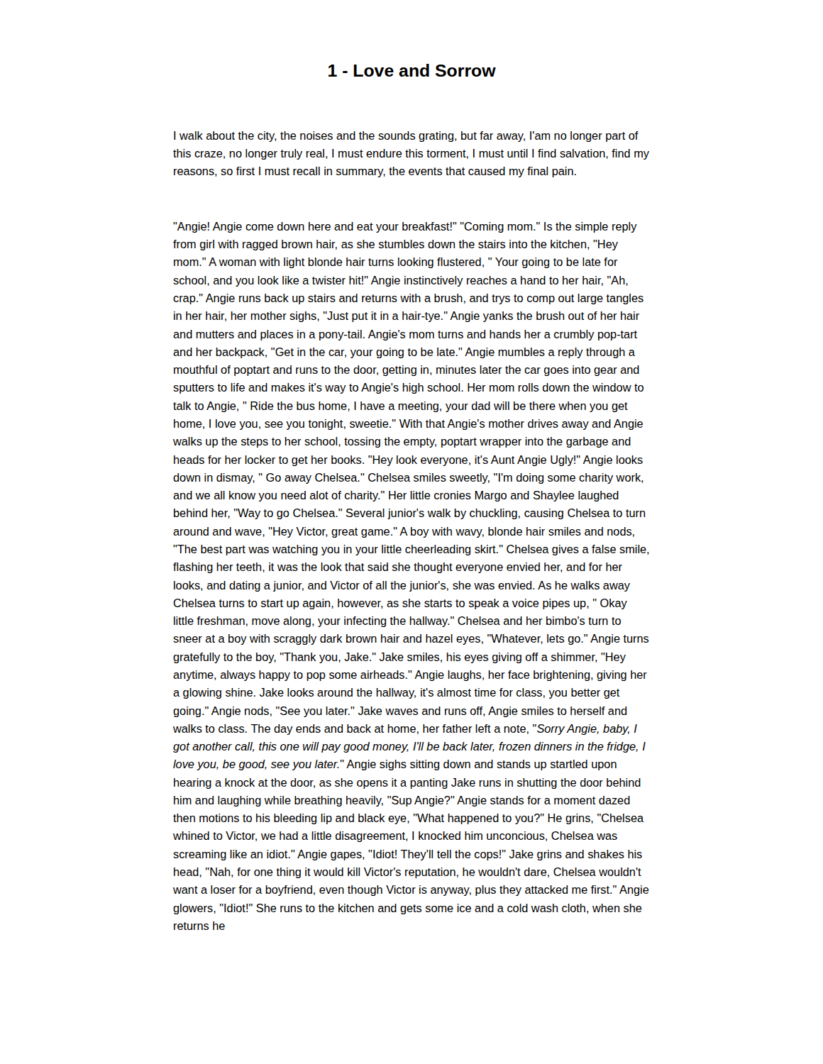1 - Love and Sorrow
I walk about the city, the noises and the sounds grating, but far away, I'am no longer part of this craze, no longer truly real, I must endure this torment, I must until I find salvation, find my reasons, so first I must recall in summary, the events that caused my final pain.
"Angie! Angie come down here and eat your breakfast!" "Coming mom." Is the simple reply from girl with ragged brown hair, as she stumbles down the stairs into the kitchen, "Hey mom." A woman with light blonde hair turns looking flustered, " Your going to be late for school, and you look like a twister hit!" Angie instinctively reaches a hand to her hair, "Ah, crap." Angie runs back up stairs and returns with a brush, and trys to comp out large tangles in her hair, her mother sighs, "Just put it in a hair-tye." Angie yanks the brush out of her hair and mutters and places in a pony-tail. Angie's mom turns and hands her a crumbly pop-tart and her backpack, "Get in the car, your going to be late." Angie mumbles a reply through a mouthful of poptart and runs to the door, getting in, minutes later the car goes into gear and sputters to life and makes it's way to Angie's high school. Her mom rolls down the window to talk to Angie, " Ride the bus home, I have a meeting, your dad will be there when you get home, I love you, see you tonight, sweetie." With that Angie's mother drives away and Angie walks up the steps to her school, tossing the empty, poptart wrapper into the garbage and heads for her locker to get her books. "Hey look everyone, it's Aunt Angie Ugly!" Angie looks down in dismay, " Go away Chelsea." Chelsea smiles sweetly, "I'm doing some charity work, and we all know you need alot of charity." Her little cronies Margo and Shaylee laughed behind her, "Way to go Chelsea." Several junior's walk by chuckling, causing Chelsea to turn around and wave, "Hey Victor, great game." A boy with wavy, blonde hair smiles and nods, "The best part was watching you in your little cheerleading skirt." Chelsea gives a false smile, flashing her teeth, it was the look that said she thought everyone envied her, and for her looks, and dating a junior, and Victor of all the junior's, she was envied. As he walks away Chelsea turns to start up again, however, as she starts to speak a voice pipes up, " Okay little freshman, move along, your infecting the hallway." Chelsea and her bimbo's turn to sneer at a boy with scraggly dark brown hair and hazel eyes, "Whatever, lets go." Angie turns gratefully to the boy, "Thank you, Jake." Jake smiles, his eyes giving off a shimmer, "Hey anytime, always happy to pop some airheads." Angie laughs, her face brightening, giving her a glowing shine. Jake looks around the hallway, it's almost time for class, you better get going." Angie nods, "See you later." Jake waves and runs off, Angie smiles to herself and walks to class. The day ends and back at home, her father left a note, "Sorry Angie, baby, I got another call, this one will pay good money, I'll be back later, frozen dinners in the fridge, I love you, be good, see you later." Angie sighs sitting down and stands up startled upon hearing a knock at the door, as she opens it a panting Jake runs in shutting the door behind him and laughing while breathing heavily, "Sup Angie?" Angie stands for a moment dazed then motions to his bleeding lip and black eye, "What happened to you?" He grins, "Chelsea whined to Victor, we had a little disagreement, I knocked him unconcious, Chelsea was screaming like an idiot." Angie gapes, "Idiot! They'll tell the cops!" Jake grins and shakes his head, "Nah, for one thing it would kill Victor's reputation, he wouldn't dare, Chelsea wouldn't want a loser for a boyfriend, even though Victor is anyway, plus they attacked me first." Angie glowers, "Idiot!" She runs to the kitchen and gets some ice and a cold wash cloth, when she returns he